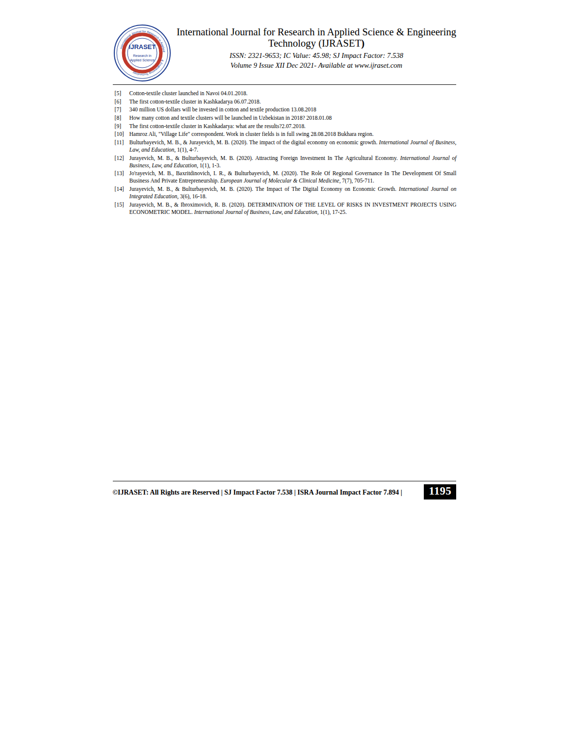IJRASET Research in Applied Science International Journal for Research in Applied Science & Engineering Technology
International Journal for Research in Applied Science & Engineering Technology (IJRASET)
ISSN: 2321-9653; IC Value: 45.98; SJ Impact Factor: 7.538
Volume 9 Issue XII Dec 2021- Available at www.ijraset.com
[5] Cotton-textile cluster launched in Navoi 04.01.2018.
[6] The first cotton-textile cluster in Kashkadarya 06.07.2018.
[7] 340 million US dollars will be invested in cotton and textile production 13.08.2018
[8] How many cotton and textile clusters will be launched in Uzbekistan in 2018? 2018.01.08
[9] The first cotton-textile cluster in Kashkadarya: what are the results?2.07.2018.
[10] Hamroz Ali, "Village Life" correspondent. Work in cluster fields is in full swing 28.08.2018 Bukhara region.
[11] Bulturbayevich, M. B., & Jurayevich, M. B. (2020). The impact of the digital economy on economic growth. International Journal of Business, Law, and Education, 1(1), 4-7.
[12] Jurayevich, M. B., & Bulturbayevich, M. B. (2020). Attracting Foreign Investment In The Agricultural Economy. International Journal of Business, Law, and Education, 1(1), 1-3.
[13] Jo'rayevich, M. B., Baxritdinovich, I. R., & Bulturbayevich, M. (2020). The Role Of Regional Governance In The Development Of Small Business And Private Entrepreneurship. European Journal of Molecular & Clinical Medicine, 7(7), 705-711.
[14] Jurayevich, M. B., & Bulturbayevich, M. B. (2020). The Impact of The Digital Economy on Economic Growth. International Journal on Integrated Education, 3(6), 16-18.
[15] Jurayevich, M. B., & Ibroximovich, R. B. (2020). DETERMINATION OF THE LEVEL OF RISKS IN INVESTMENT PROJECTS USING ECONOMETRIC MODEL. International Journal of Business, Law, and Education, 1(1), 17-25.
©IJRASET: All Rights are Reserved | SJ Impact Factor 7.538 | ISRA Journal Impact Factor 7.894 |
1195